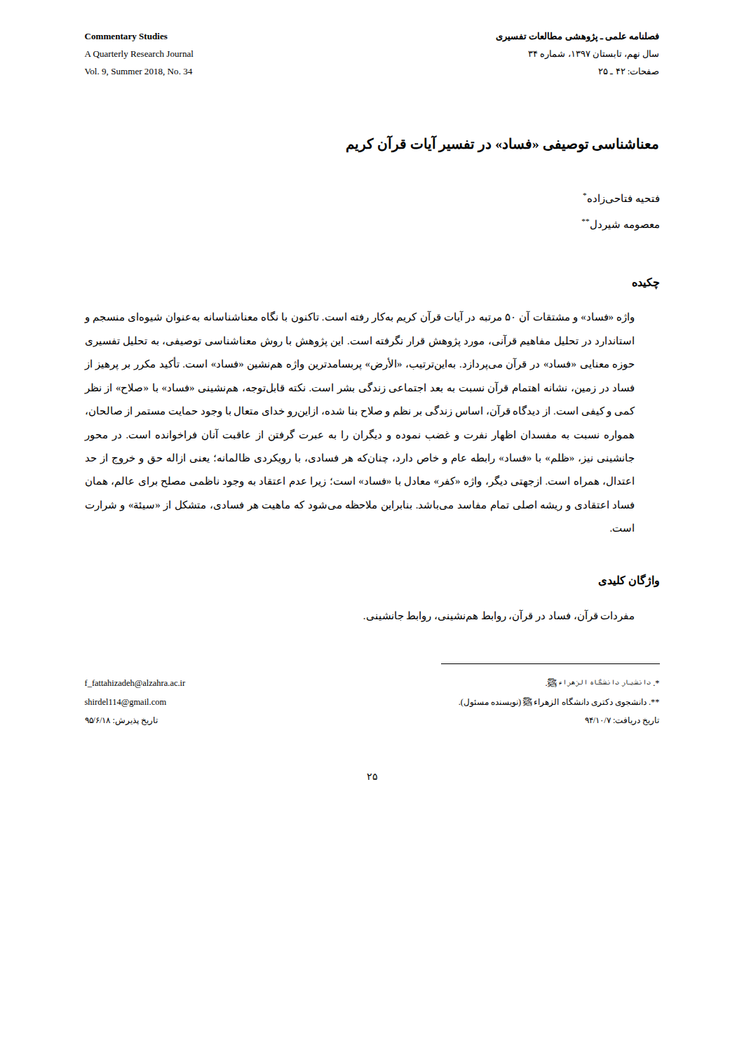فصلنامه علمی ـ پژوهشی مطالعات تفسیری
سال نهم، تابستان ۱۳۹۷، شماره ۳۴
صفحات: ۴۲ ـ ۲۵
Commentary Studies
A Quarterly Research Journal
Vol. 9, Summer 2018, No. 34
معناشناسی توصیفی «فساد» در تفسیر آیات قرآن کریم
فتحیه فتاحی‌زاده*
معصومه شیردل**
چکیده
واژه «فساد» و مشتقات آن ۵۰ مرتبه در آیات قرآن کریم به‌کار رفته است. تاکنون با نگاه معناشناسانه به‌عنوان شیوه‌ای منسجم و استاندارد در تحلیل مفاهیم قرآنی، مورد پژوهش قرار نگرفته است. این پژوهش با روش معناشناسی توصیفی، به تحلیل تفسیری حوزه معنایی «فساد» در قرآن می‌پردازد. به‌این‌ترتیب، «الأرض» پربسامدترین واژه هم‌نشین «فساد» است. تأکید مکرر بر پرهیز از فساد در زمین، نشانه اهتمام قرآن نسبت به بعد اجتماعی زندگی بشر است. نکته قابل‌توجه، هم‌نشینی «فساد» با «صلاح» از نظر کمی و کیفی است. از دیدگاه قرآن، اساس زندگی بر نظم و صلاح بنا شده، ازاین‌رو خدای متعال با وجود حمایت مستمر از صالحان، همواره نسبت به مفسدان اظهار نفرت و غضب نموده و دیگران را به عبرت گرفتن از عاقبت آنان فراخوانده است. در محور جانشینی نیز، «ظلم» با «فساد» رابطه عام و خاص دارد، چنان‌که هر فسادی، با رویکردی ظالمانه؛ یعنی ازاله حق و خروج از حد اعتدال، همراه است. ازجهتی دیگر، واژه «کفر» معادل با «فساد» است؛ زیرا عدم اعتقاد به وجود ناظمی مصلح برای عالم، همان فساد اعتقادی و ریشه اصلی تمام مفاسد می‌باشد. بنابراین ملاحظه می‌شود که ماهیت هر فسادی، متشکل از «سیئة» و شرارت است.
واژگان کلیدی
مفردات قرآن، فساد در قرآن، روابط هم‌نشینی، روابط جانشینی.
*. دانشیار دانشگاه الزهراء ﷺ.
f_fattahizadeh@alzahra.ac.ir
**. دانشجوی دکتری دانشگاه الزهراء ﷺ (نویسنده مسئول).
shirdel114@gmail.com
تاریخ دریافت: ۹۴/۱۰/۷
تاریخ پذیرش: ۹۵/۶/۱۸
۲۵